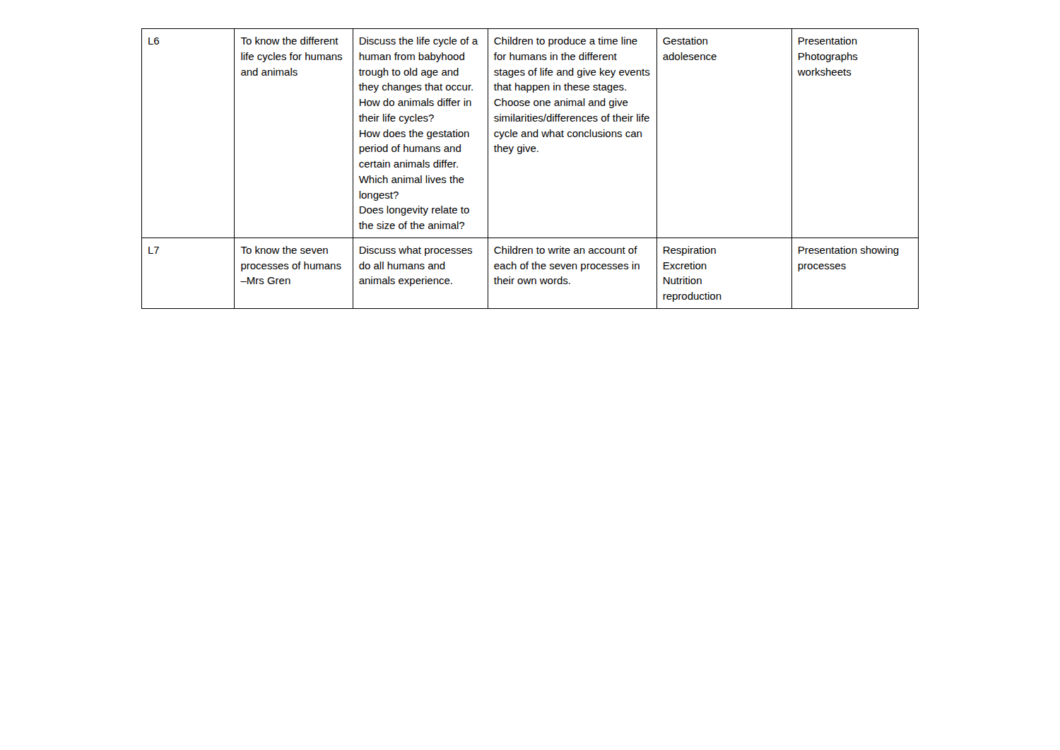| L6 | To know the different life cycles for humans and animals | Discuss the life cycle of a human from babyhood trough to old age and they changes that occur. How do animals differ in their life cycles? How does the gestation period of humans and certain animals differ. Which animal lives the longest? Does longevity relate to the size of the animal? | Children to produce a time line for humans in the different stages of life and give key events that happen in these stages. Choose one animal and give similarities/differences of their life cycle and what conclusions can they give. | Gestation adolesence | Presentation Photographs worksheets |
| L7 | To know the seven processes of humans –Mrs Gren | Discuss what processes do all humans and animals experience. | Children to write an account of each of the seven processes in their own words. | Respiration Excretion Nutrition reproduction | Presentation showing processes |